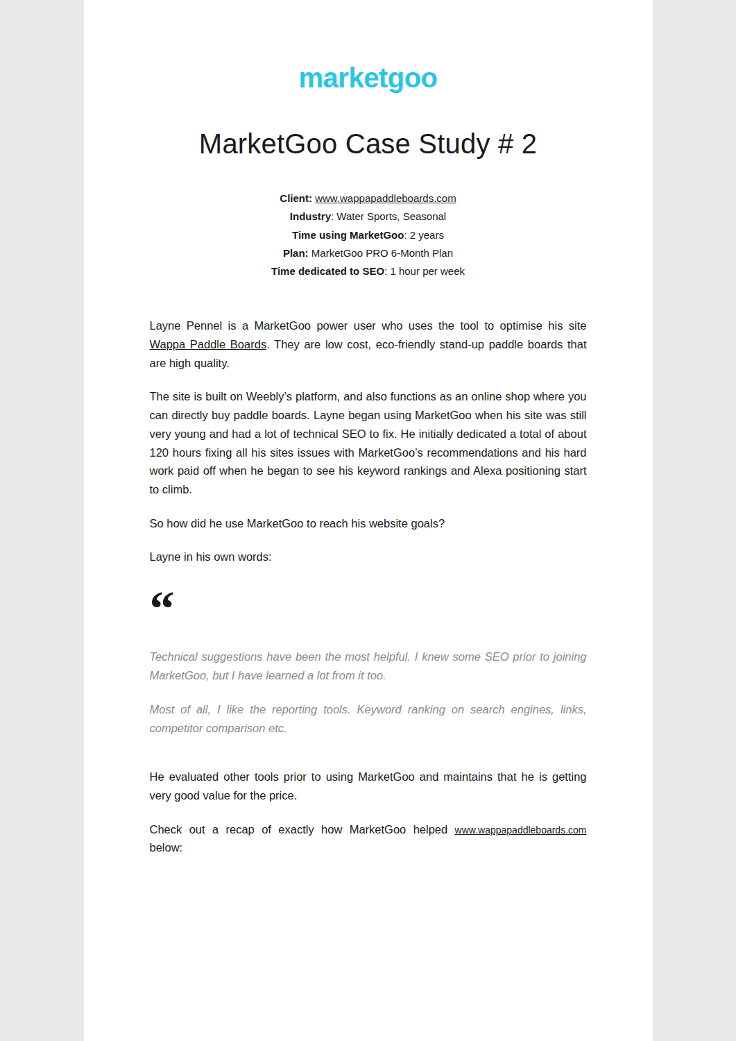marketgoo
MarketGoo Case Study # 2
Client: www.wappapaddleboards.com
Industry: Water Sports, Seasonal
Time using MarketGoo: 2 years
Plan: MarketGoo PRO 6-Month Plan
Time dedicated to SEO: 1 hour per week
Layne Pennel is a MarketGoo power user who uses the tool to optimise his site Wappa Paddle Boards. They are low cost, eco-friendly stand-up paddle boards that are high quality.
The site is built on Weebly’s platform, and also functions as an online shop where you can directly buy paddle boards. Layne began using MarketGoo when his site was still very young and had a lot of technical SEO to fix. He initially dedicated a total of about 120 hours fixing all his sites issues with MarketGoo’s recommendations and his hard work paid off when he began to see his keyword rankings and Alexa positioning start to climb.
So how did he use MarketGoo to reach his website goals?
Layne in his own words:
“
Technical suggestions have been the most helpful. I knew some SEO prior to joining MarketGoo, but I have learned a lot from it too.
Most of all, I like the reporting tools. Keyword ranking on search engines, links, competitor comparison etc.
He evaluated other tools prior to using MarketGoo and maintains that he is getting very good value for the price.
Check out a recap of exactly how MarketGoo helped www.wappapaddleboards.com below: